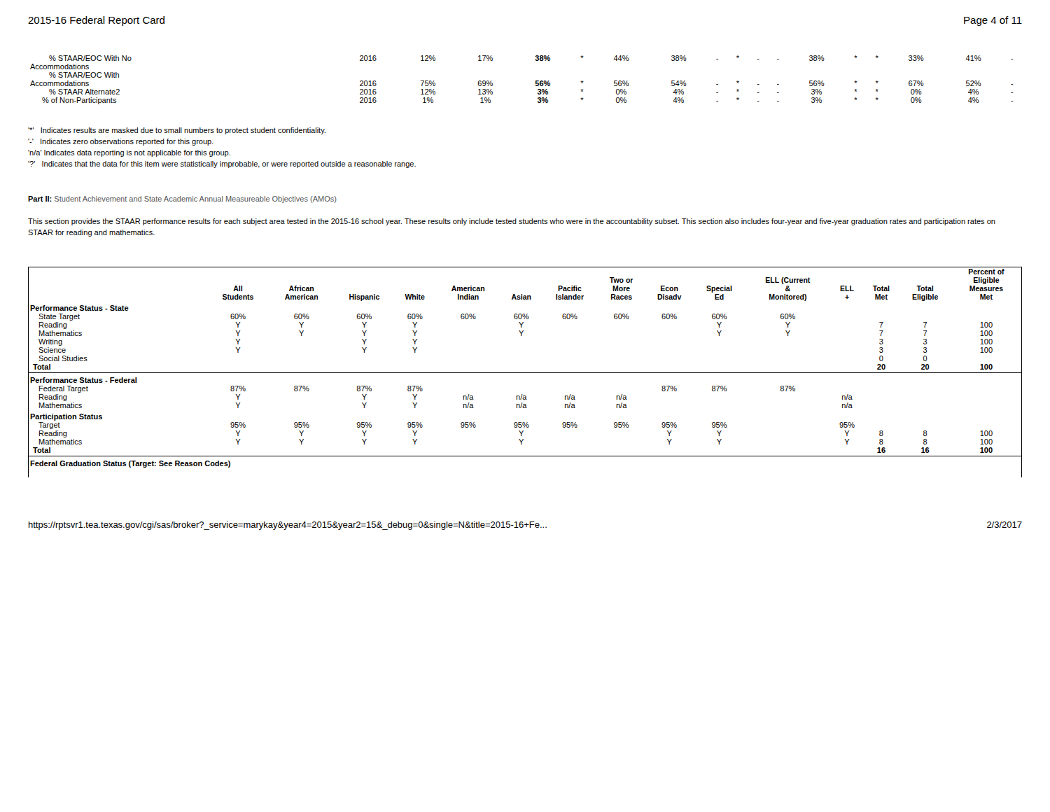2015-16 Federal Report Card
Page 4 of 11
| % STAAR/EOC With No | 2016 | 12% | 17% | 38% | * | 44% | 38% | - | * | - | - | 38% | * | * | 33% | 41% | - |
| Accommodations | |
| % STAAR/EOC With | |
| Accommodations | 2016 | 75% | 69% | 56% | * | 56% | 54% | - | * | - | - | 56% | * | * | 67% | 52% | - |
| % STAAR Alternate2 | 2016 | 12% | 13% | 3% | * | 0% | 4% | - | * | - | - | 3% | * | * | 0% | 4% | - |
| % of Non-Participants | 2016 | 1% | 1% | 3% | * | 0% | 4% | - | * | - | - | 3% | * | * | 0% | 4% | - |
'*' Indicates results are masked due to small numbers to protect student confidentiality.
'-' Indicates zero observations reported for this group.
'n/a' Indicates data reporting is not applicable for this group.
'?' Indicates that the data for this item were statistically improbable, or were reported outside a reasonable range.
Part II: Student Achievement and State Academic Annual Measureable Objectives (AMOs)
This section provides the STAAR performance results for each subject area tested in the 2015-16 school year. These results only include tested students who were in the accountability subset. This section also includes four-year and five-year graduation rates and participation rates on STAAR for reading and mathematics.
| | All Students | African American | Hispanic | White | American Indian | Asian | Pacific Islander | Two or More Races | Econ Disadv | Special Ed | ELL (Current & Monitored) | ELL + | Total Met | Total Eligible | Percent of Eligible Measures Met |
| --- | --- | --- | --- | --- | --- | --- | --- | --- | --- | --- | --- | --- | --- | --- | --- |
| Performance Status - State |
| State Target | 60% | 60% | 60% | 60% | 60% | 60% | 60% | 60% | 60% | 60% | 60% | | | | |
| Reading | Y | Y | Y | Y | | Y | | | | Y | Y | | 7 | 7 | 100 |
| Mathematics | Y | Y | Y | Y | | Y | | | | Y | Y | | 7 | 7 | 100 |
| Writing | Y | | Y | Y | | | | | | | | | 3 | 3 | 100 |
| Science | Y | | Y | Y | | | | | | | | | 3 | 3 | 100 |
| Social Studies | | | | | | | | | | | | | 0 | 0 | |
| Total | | | | | | | | | | | | | 20 | 20 | 100 |
| Performance Status - Federal |
| Federal Target | 87% | 87% | 87% | 87% | | | | | 87% | 87% | 87% | | | | |
| Reading | Y | | Y | Y | n/a | n/a | n/a | n/a | | | | n/a | | | |
| Mathematics | Y | | Y | Y | n/a | n/a | n/a | n/a | | | | n/a | | | |
| Participation Status |
| Target | 95% | 95% | 95% | 95% | 95% | 95% | 95% | 95% | 95% | 95% | | 95% | | | |
| Reading | Y | Y | Y | Y | | Y | | | Y | Y | | Y | 8 | 8 | 100 |
| Mathematics | Y | Y | Y | Y | | Y | | | Y | Y | | Y | 8 | 8 | 100 |
| Total | | | | | | | | | | | | | 16 | 16 | 100 |
| Federal Graduation Status (Target: See Reason Codes) |
https://rptsvr1.tea.texas.gov/cgi/sas/broker?_service=marykay&year4=2015&year2=15&_debug=0&single=N&title=2015-16+Fe...
2/3/2017